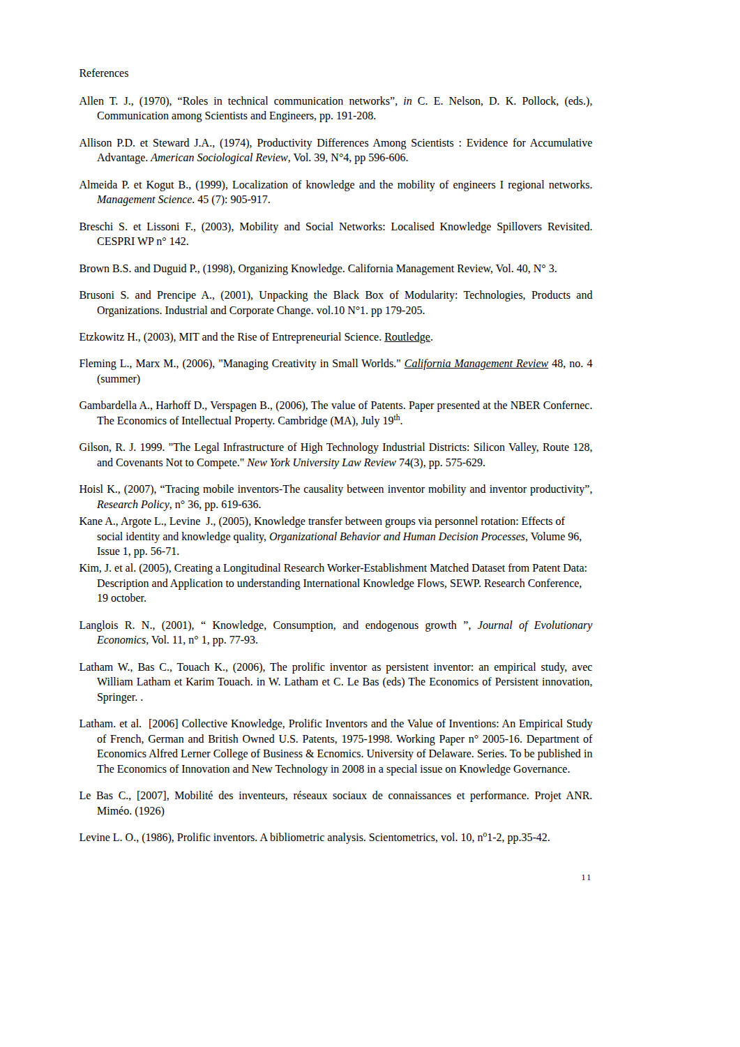References
Allen T. J., (1970), “Roles in technical communication networks”, in C. E. Nelson, D. K. Pollock, (eds.), Communication among Scientists and Engineers, pp. 191-208.
Allison P.D. et Steward J.A., (1974), Productivity Differences Among Scientists : Evidence for Accumulative Advantage. American Sociological Review, Vol. 39, N°4, pp 596-606.
Almeida P. et Kogut B., (1999), Localization of knowledge and the mobility of engineers I regional networks. Management Science. 45 (7): 905-917.
Breschi S. et Lissoni F., (2003), Mobility and Social Networks: Localised Knowledge Spillovers Revisited. CESPRI WP n° 142.
Brown B.S. and Duguid P., (1998), Organizing Knowledge. California Management Review, Vol. 40, N° 3.
Brusoni S. and Prencipe A., (2001), Unpacking the Black Box of Modularity: Technologies, Products and Organizations. Industrial and Corporate Change. vol.10 N°1. pp 179-205.
Etzkowitz H., (2003), MIT and the Rise of Entrepreneurial Science. Routledge.
Fleming L., Marx M., (2006), "Managing Creativity in Small Worlds." California Management Review 48, no. 4 (summer)
Gambardella A., Harhoff D., Verspagen B., (2006), The value of Patents. Paper presented at the NBER Confernec. The Economics of Intellectual Property. Cambridge (MA), July 19th.
Gilson, R. J. 1999. "The Legal Infrastructure of High Technology Industrial Districts: Silicon Valley, Route 128, and Covenants Not to Compete." New York University Law Review 74(3), pp. 575-629.
Hoisl K., (2007), “Tracing mobile inventors-The causality between inventor mobility and inventor productivity”, Research Policy, n° 36, pp. 619-636.
Kane A., Argote L., Levine J., (2005), Knowledge transfer between groups via personnel rotation: Effects of social identity and knowledge quality, Organizational Behavior and Human Decision Processes, Volume 96, Issue 1, pp. 56-71.
Kim, J. et al. (2005), Creating a Longitudinal Research Worker-Establishment Matched Dataset from Patent Data: Description and Application to understanding International Knowledge Flows, SEWP. Research Conference, 19 october.
Langlois R. N., (2001), “ Knowledge, Consumption, and endogenous growth ”, Journal of Evolutionary Economics, Vol. 11, n° 1, pp. 77-93.
Latham W., Bas C., Touach K., (2006), The prolific inventor as persistent inventor: an empirical study, avec William Latham et Karim Touach. in W. Latham et C. Le Bas (eds) The Economics of Persistent innovation, Springer. .
Latham. et al. [2006] Collective Knowledge, Prolific Inventors and the Value of Inventions: An Empirical Study of French, German and British Owned U.S. Patents, 1975-1998. Working Paper n° 2005-16. Department of Economics Alfred Lerner College of Business & Ecnomics. University of Delaware. Series. To be published in The Economics of Innovation and New Technology in 2008 in a special issue on Knowledge Governance.
Le Bas C., [2007], Mobilité des inventeurs, réseaux sociaux de connaissances et performance. Projet ANR. Miméo. (1926)
Levine L. O., (1986), Prolific inventors. A bibliometric analysis. Scientometrics, vol. 10, no1-2, pp.35-42.
11